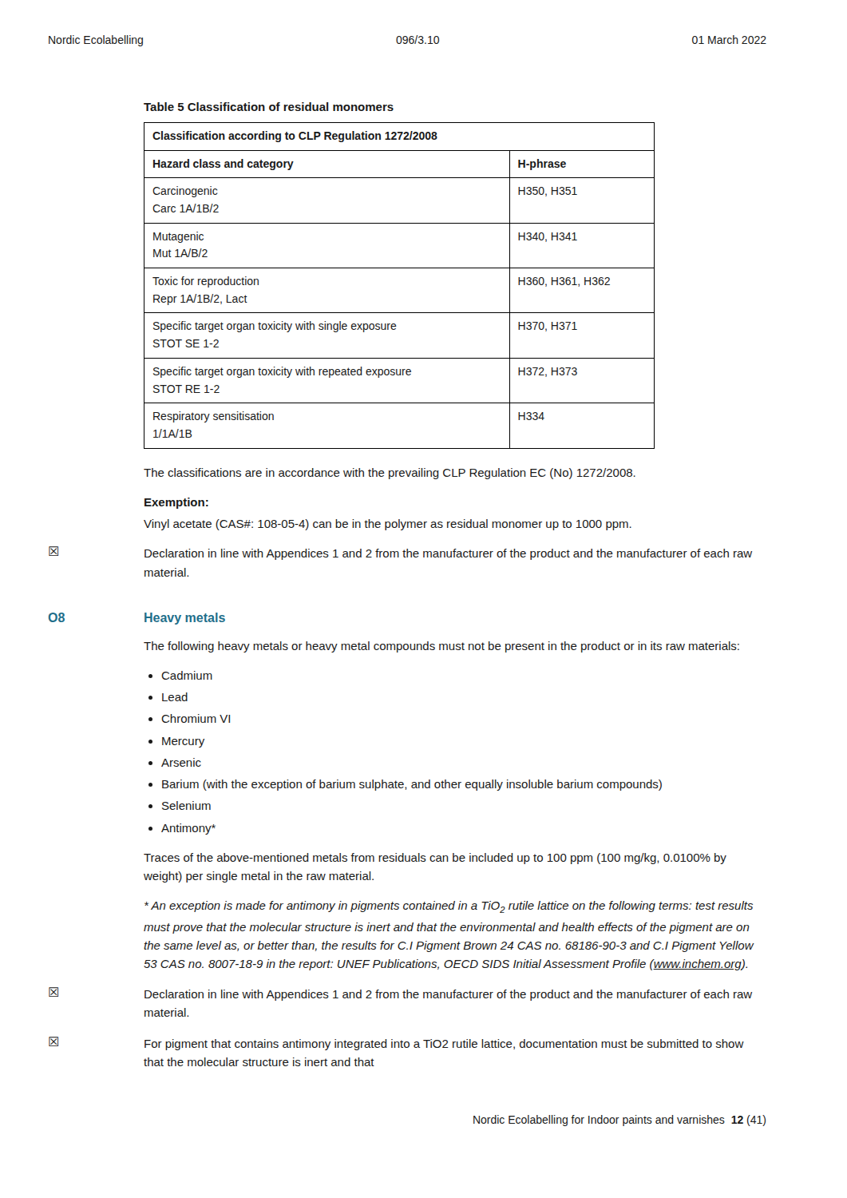Nordic Ecolabelling 096/3.10 01 March 2022
Table 5 Classification of residual monomers
| Classification according to CLP Regulation 1272/2008 |
| Hazard class and category | H-phrase |
| Carcinogenic Carc 1A/1B/2 | H350, H351 |
| Mutagenic Mut 1A/B/2 | H340, H341 |
| Toxic for reproduction Repr 1A/1B/2, Lact | H360, H361, H362 |
| Specific target organ toxicity with single exposure STOT SE 1-2 | H370, H371 |
| Specific target organ toxicity with repeated exposure STOT RE 1-2 | H372, H373 |
| Respiratory sensitisation 1/1A/1B | H334 |
The classifications are in accordance with the prevailing CLP Regulation EC (No) 1272/2008.
Exemption:
Vinyl acetate (CAS#: 108-05-4) can be in the polymer as residual monomer up to 1000 ppm.
☒
Declaration in line with Appendices 1 and 2 from the manufacturer of the product and the manufacturer of each raw material.
O8
Heavy metals
The following heavy metals or heavy metal compounds must not be present in the product or in its raw materials:
Cadmium
Lead
Chromium VI
Mercury
Arsenic
Barium (with the exception of barium sulphate, and other equally insoluble barium compounds)
Selenium
Antimony*
Traces of the above-mentioned metals from residuals can be included up to 100 ppm (100 mg/kg, 0.0100% by weight) per single metal in the raw material.
* An exception is made for antimony in pigments contained in a TiO2 rutile lattice on the following terms: test results must prove that the molecular structure is inert and that the environmental and health effects of the pigment are on the same level as, or better than, the results for C.I Pigment Brown 24 CAS no. 68186-90-3 and C.I Pigment Yellow 53 CAS no. 8007-18-9 in the report: UNEF Publications, OECD SIDS Initial Assessment Profile (www.inchem.org).
☒
Declaration in line with Appendices 1 and 2 from the manufacturer of the product and the manufacturer of each raw material.
☒
For pigment that contains antimony integrated into a TiO2 rutile lattice, documentation must be submitted to show that the molecular structure is inert and that
Nordic Ecolabelling for Indoor paints and varnishes 12 (41)